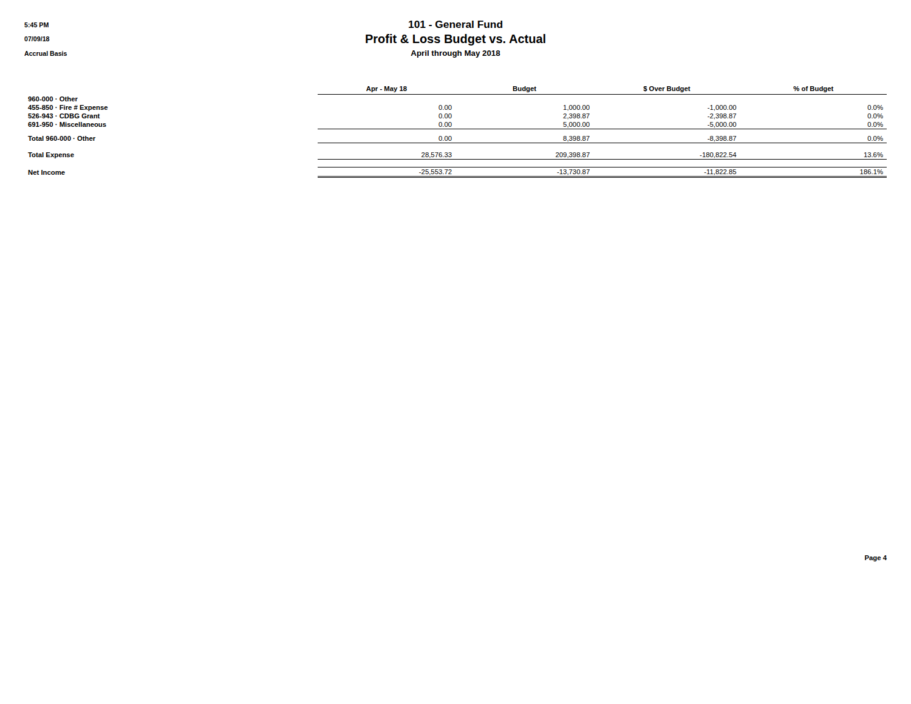5:45 PM
07/09/18
Accrual Basis
101 - General Fund
Profit & Loss Budget vs. Actual
April through May 2018
| | Apr - May 18 | Budget | $ Over Budget | % of Budget |
| --- | --- | --- | --- | --- |
| 960-000 · Other | | | | |
| 455-850 · Fire # Expense | 0.00 | 1,000.00 | -1,000.00 | 0.0% |
| 526-943 · CDBG Grant | 0.00 | 2,398.87 | -2,398.87 | 0.0% |
| 691-950 · Miscellaneous | 0.00 | 5,000.00 | -5,000.00 | 0.0% |
| Total 960-000 · Other | 0.00 | 8,398.87 | -8,398.87 | 0.0% |
| Total Expense | 28,576.33 | 209,398.87 | -180,822.54 | 13.6% |
| Net Income | -25,553.72 | -13,730.87 | -11,822.85 | 186.1% |
Page 4